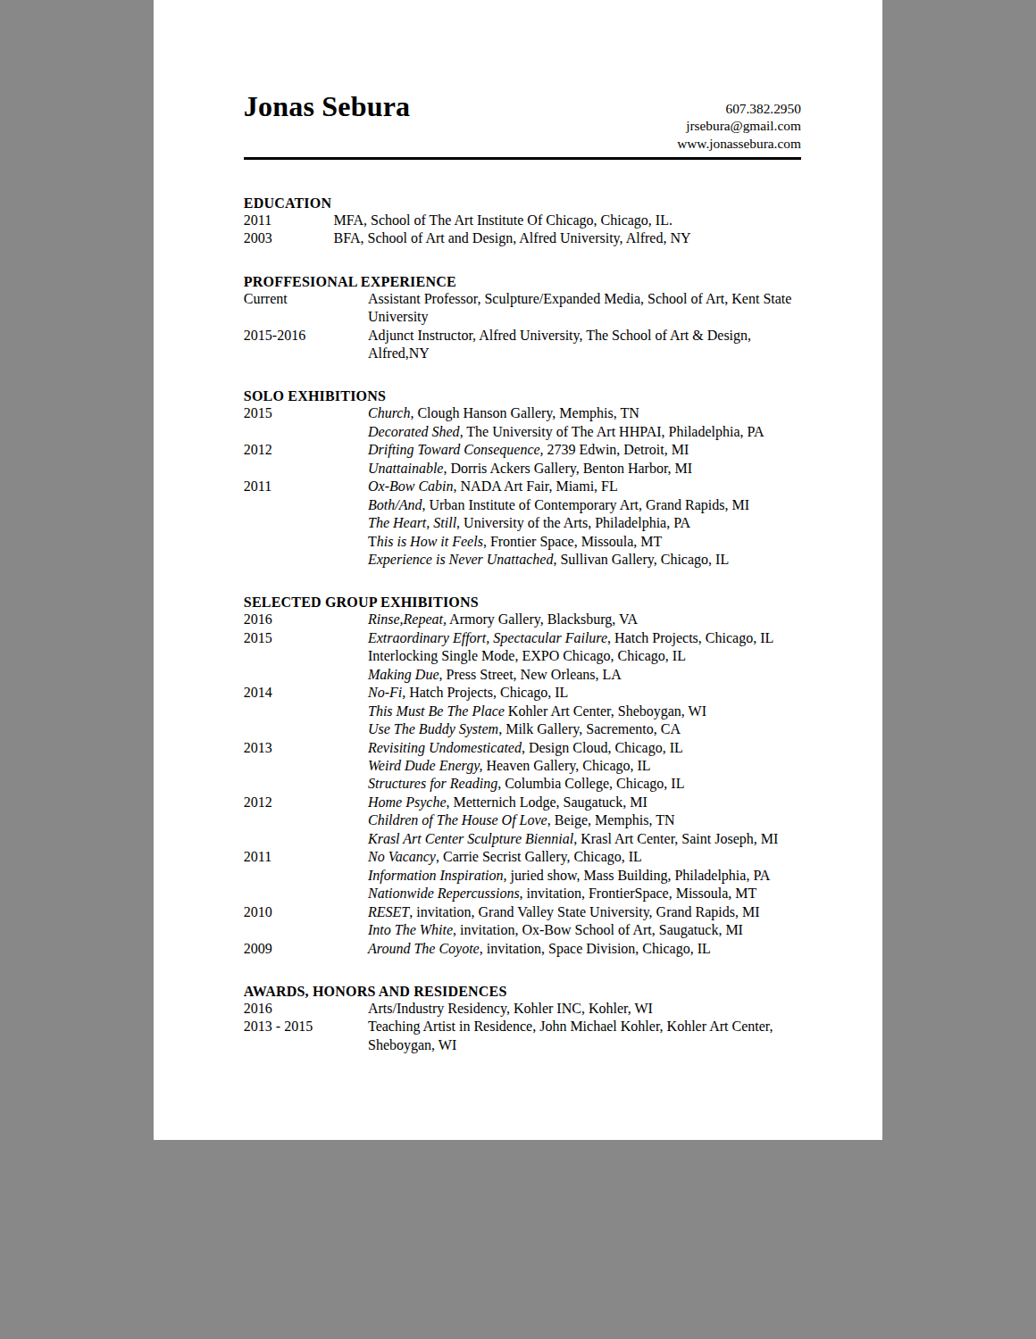Jonas Sebura
607.382.2950
jrsebura@gmail.com
www.jonassebura.com
Education
| 2011 | MFA, School of The Art Institute Of Chicago, Chicago, IL. |
| 2003 | BFA, School of Art and Design, Alfred University, Alfred, NY |
Proffesional Experience
| Current | Assistant Professor, Sculpture/Expanded Media, School of Art, Kent State University |
| 2015-2016 | Adjunct Instructor, Alfred University, The School of Art & Design, Alfred,NY |
Solo Exhibitions
| 2015 | Church , Clough Hanson Gallery, Memphis, TN Decorated Shed , The University of The Art HHPAI, Philadelphia, PA |
| 2012 | Drifting Toward Consequence, 2739 Edwin, Detroit, MI Unattainable , Dorris Ackers Gallery, Benton Harbor, MI |
| 2011 | Ox-Bow Cabin , NADA Art Fair, Miami, FL Both/And , Urban Institute of Contemporary Art, Grand Rapids, MI The Heart, Still , University of the Arts, Philadelphia, PA T his is How it Feels , Frontier Space, Missoula, MT Experience is Never Unattached , Sullivan Gallery, Chicago, IL |
Selected Group Exhibitions
| 2016 | Rinse,Repeat, Armory Gallery, Blacksburg, VA |
| 2015 | Extraordinary Effort, Spectacular Failure , Hatch Projects, Chicago, IL Interlocking Single Mode, EXPO Chicago, Chicago, IL Making Due , Press Street, New Orleans, LA |
| 2014 | No-Fi, Hatch Projects, Chicago, IL This Must Be The Place Kohler Art Center, Sheboygan, WI Use The Buddy System , Milk Gallery, Sacremento, CA |
| 2013 | Revisiting Undomesticated , Design Cloud, Chicago, IL Weird Dude Energy, Heaven Gallery, Chicago, IL Structures for Reading , Columbia College, Chicago, IL |
| 2012 | Home Psyche , Metternich Lodge, Saugatuck, MI Children of The House Of Love , Beige, Memphis, TN Krasl Art Center Sculpture Biennial , Krasl Art Center, Saint Joseph, MI |
| 2011 | No Vacancy , Carrie Secrist Gallery, Chicago, IL Information Inspiration, juried show, Mass Building, Philadelphia, PA Nationwide Repercussions , invitation, FrontierSpace, Missoula, MT |
| 2010 | RESET , invitation, Grand Valley State University, Grand Rapids, MI Into The White , invitation, Ox-Bow School of Art, Saugatuck, MI |
| 2009 | Around The Coyote , invitation, Space Division, Chicago, IL |
Awards, Honors and Residences
| 2016 | Arts/Industry Residency, Kohler INC, Kohler, WI |
| 2013 - 2015 | Teaching Artist in Residence, John Michael Kohler, Kohler Art Center, Sheboygan, WI |